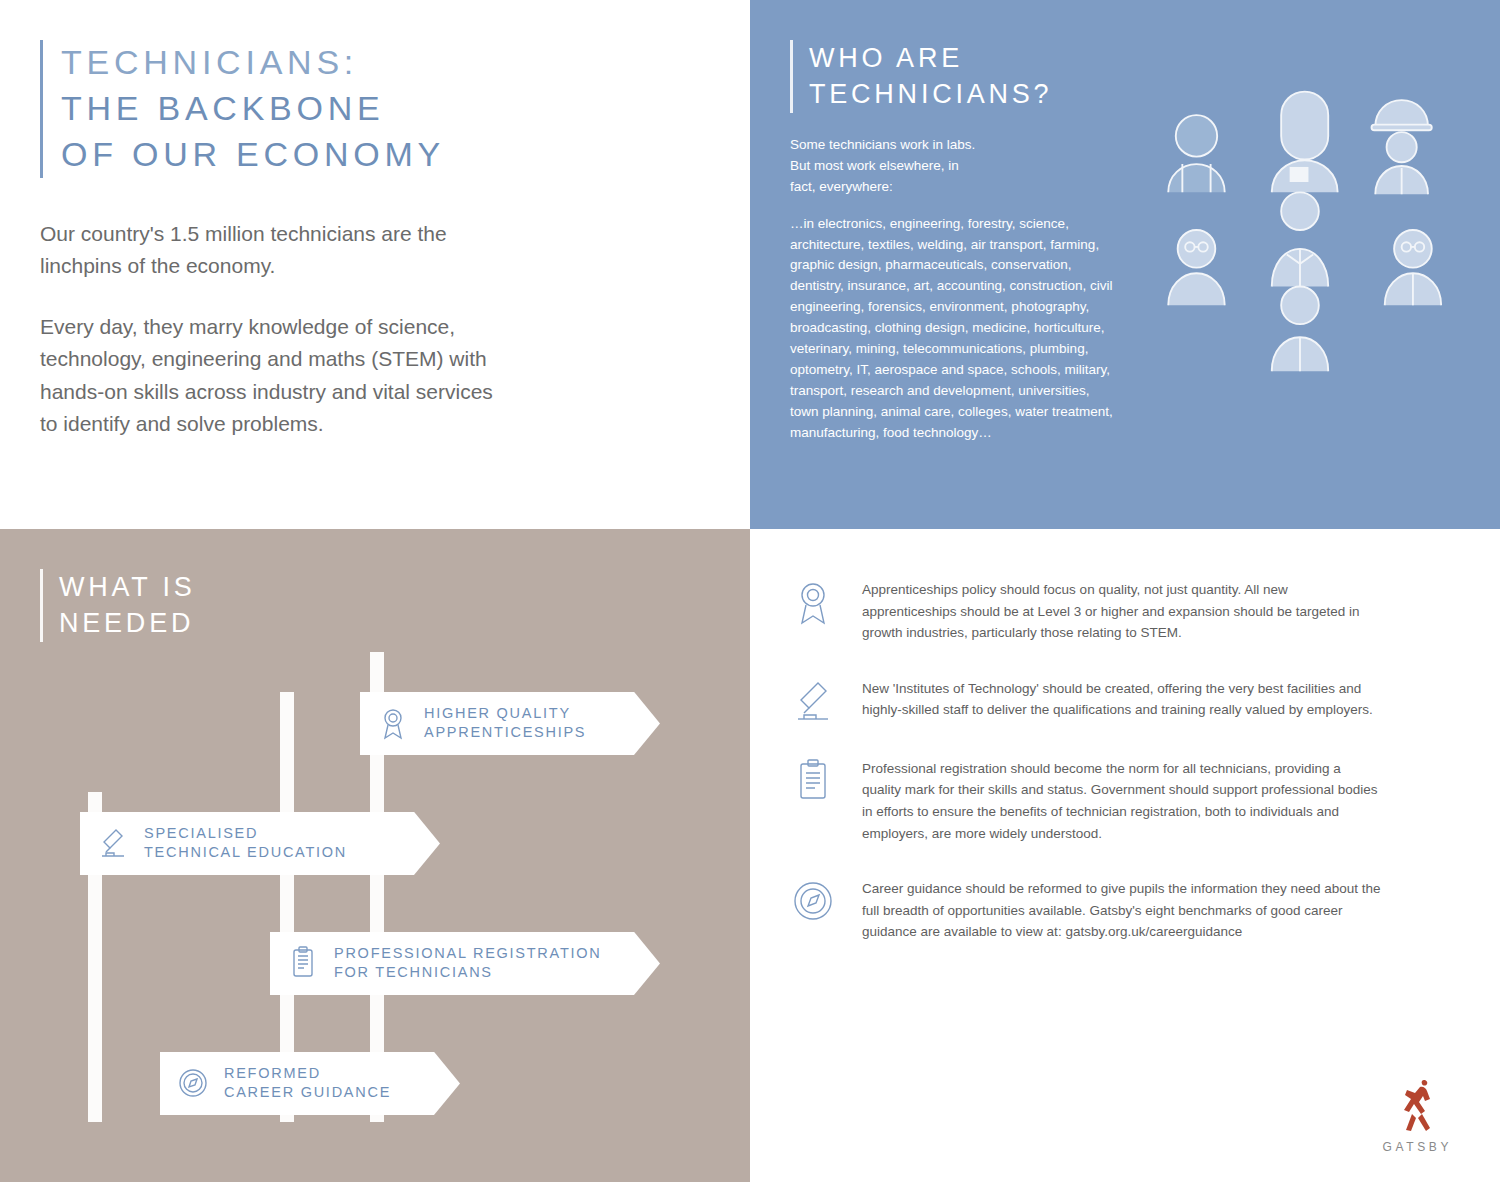Technicians:
The backbone
of our economy
Our country's 1.5 million technicians are the linchpins of the economy.
Every day, they marry knowledge of science, technology, engineering and maths (STEM) with hands-on skills across industry and vital services to identify and solve problems.
Who are
technicians?
Some technicians work in labs.
But most work elsewhere, in
fact, everywhere:
…in electronics, engineering, forestry, science, architecture, textiles, welding, air transport, farming, graphic design, pharmaceuticals, conservation, dentistry, insurance, art, accounting, construction, civil engineering, forensics, environment, photography, broadcasting, clothing design, medicine, horticulture, veterinary, mining, telecommunications, plumbing, optometry, IT, aerospace and space, schools, military, transport, research and development, universities, town planning, animal care, colleges, water treatment, manufacturing, food technology…
What is
needed
Higher quality
apprenticeships
Specialised
technical education
Professional registration
for technicians
Reformed
career guidance
Apprenticeships policy should focus on quality, not just quantity. All new apprenticeships should be at Level 3 or higher and expansion should be targeted in growth industries, particularly those relating to STEM.
New 'Institutes of Technology' should be created, offering the very best facilities and highly-skilled staff to deliver the qualifications and training really valued by employers.
Professional registration should become the norm for all technicians, providing a quality mark for their skills and status. Government should support professional bodies in efforts to ensure the benefits of technician registration, both to individuals and employers, are more widely understood.
Career guidance should be reformed to give pupils the information they need about the full breadth of opportunities available. Gatsby's eight benchmarks of good career guidance are available to view at: gatsby.org.uk/careerguidance
GATSBY